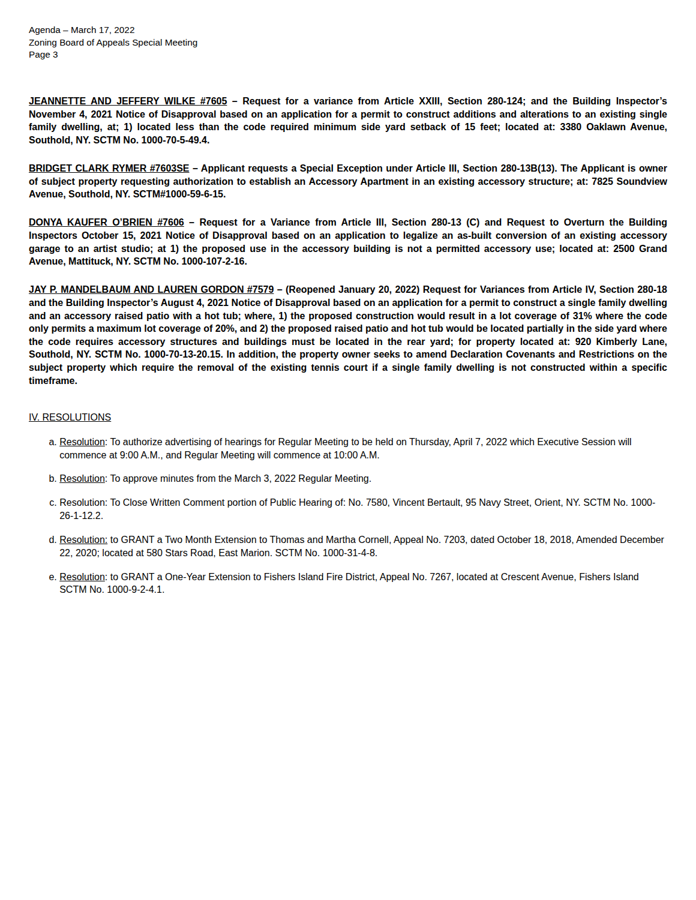Agenda – March 17, 2022
Zoning Board of Appeals Special Meeting
Page 3
JEANNETTE AND JEFFERY WILKE #7605 – Request for a variance from Article XXIII, Section 280-124; and the Building Inspector’s November 4, 2021 Notice of Disapproval based on an application for a permit to construct additions and alterations to an existing single family dwelling, at; 1) located less than the code required minimum side yard setback of 15 feet; located at: 3380 Oaklawn Avenue, Southold, NY. SCTM No. 1000-70-5-49.4.
BRIDGET CLARK RYMER #7603SE – Applicant requests a Special Exception under Article III, Section 280-13B(13). The Applicant is owner of subject property requesting authorization to establish an Accessory Apartment in an existing accessory structure; at: 7825 Soundview Avenue, Southold, NY. SCTM#1000-59-6-15.
DONYA KAUFER O’BRIEN #7606 – Request for a Variance from Article III, Section 280-13 (C) and Request to Overturn the Building Inspectors October 15, 2021 Notice of Disapproval based on an application to legalize an as-built conversion of an existing accessory garage to an artist studio; at 1) the proposed use in the accessory building is not a permitted accessory use; located at: 2500 Grand Avenue, Mattituck, NY. SCTM No. 1000-107-2-16.
JAY P. MANDELBAUM AND LAUREN GORDON #7579 – (Reopened January 20, 2022) Request for Variances from Article IV, Section 280-18 and the Building Inspector’s August 4, 2021 Notice of Disapproval based on an application for a permit to construct a single family dwelling and an accessory raised patio with a hot tub; where, 1) the proposed construction would result in a lot coverage of 31% where the code only permits a maximum lot coverage of 20%, and 2) the proposed raised patio and hot tub would be located partially in the side yard where the code requires accessory structures and buildings must be located in the rear yard; for property located at: 920 Kimberly Lane, Southold, NY. SCTM No. 1000-70-13-20.15. In addition, the property owner seeks to amend Declaration Covenants and Restrictions on the subject property which require the removal of the existing tennis court if a single family dwelling is not constructed within a specific timeframe.
IV. RESOLUTIONS
Resolution: To authorize advertising of hearings for Regular Meeting to be held on Thursday, April 7, 2022 which Executive Session will commence at 9:00 A.M., and Regular Meeting will commence at 10:00 A.M.
Resolution: To approve minutes from the March 3, 2022 Regular Meeting.
Resolution: To Close Written Comment portion of Public Hearing of: No. 7580, Vincent Bertault, 95 Navy Street, Orient, NY. SCTM No. 1000-26-1-12.2.
Resolution: to GRANT a Two Month Extension to Thomas and Martha Cornell, Appeal No. 7203, dated October 18, 2018, Amended December 22, 2020; located at 580 Stars Road, East Marion. SCTM No. 1000-31-4-8.
Resolution: to GRANT a One-Year Extension to Fishers Island Fire District, Appeal No. 7267, located at Crescent Avenue, Fishers Island SCTM No. 1000-9-2-4.1.